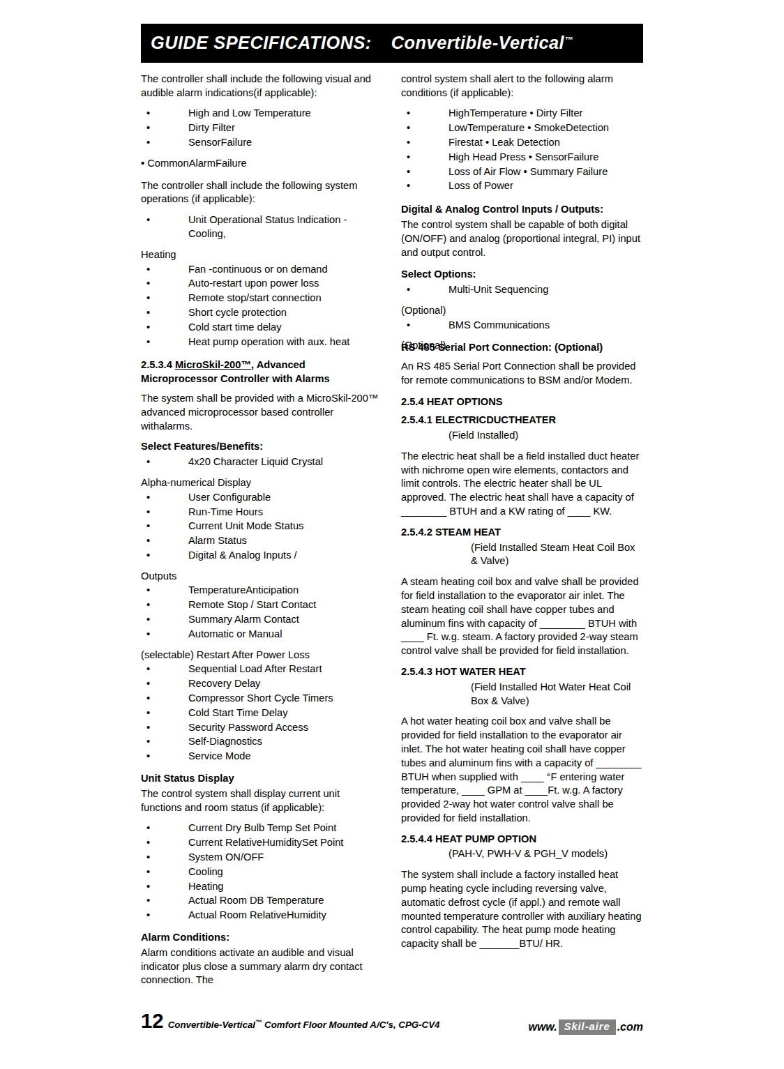Guide Specifications: Convertible-Vertical™
The controller shall include the following visual and audible alarm indications(if applicable):
High and Low Temperature
Dirty Filter
SensorFailure
• CommonAlarmFailure
The controller shall include the following system operations (if applicable):
Unit Operational Status Indication -Cooling,
Heating
Fan -continuous or on demand
Auto-restart upon power loss
Remote stop/start connection
Short cycle protection
Cold start time delay
Heat pump operation with aux. heat
2.5.3.4 MicroSkil-200™, Advanced Microprocessor Controller with Alarms
The system shall be provided with a MicroSkil-200™ advanced microprocessor based controller withalarms.
Select Features/Benefits:
4x20 Character Liquid Crystal
Alpha-numerical Display
User Configurable
Run-Time Hours
Current Unit Mode Status
Alarm Status
Digital & Analog Inputs /
Outputs
TemperatureAnticipation
Remote Stop / Start Contact
Summary Alarm Contact
Automatic or Manual
(selectable) Restart After Power Loss
Sequential Load After Restart
Recovery Delay
Compressor Short Cycle Timers
Cold Start Time Delay
Security Password Access
Self-Diagnostics
Service Mode
Unit Status Display
The control system shall display current unit functions and room status (if applicable):
Current Dry Bulb Temp Set Point
Current RelativeHumiditySet Point
System ON/OFF
Cooling
Heating
Actual Room DB Temperature
Actual Room RelativeHumidity
Alarm Conditions:
Alarm conditions activate an audible and visual indicator plus close a summary alarm dry contact connection. The
control system shall alert to the following alarm conditions (if applicable):
HighTemperature • Dirty Filter
LowTemperature • SmokeDetection
Firestat • Leak Detection
High Head Press • SensorFailure
Loss of Air Flow • Summary Failure
Loss of Power
Digital & Analog Control Inputs / Outputs:
The control system shall be capable of both digital (ON/OFF) and analog (proportional integral, PI) input and output control.
Select Options:
Multi-Unit Sequencing
(Optional)
BMS Communications
(Optional)
RS 485 Serial Port Connection: (Optional)
An RS 485 Serial Port Connection shall be provided for remote communications to BSM and/or Modem.
2.5.4 HEAT OPTIONS
2.5.4.1 ELECTRICDUCTHEATER
(Field Installed)
The electric heat shall be a field installed duct heater with nichrome open wire elements, contactors and limit controls. The electric heater shall be UL approved. The electric heat shall have a capacity of ________ BTUH and a KW rating of ____ KW.
2.5.4.2 STEAM HEAT
(Field Installed Steam Heat Coil Box & Valve)
A steam heating coil box and valve shall be provided for field installation to the evaporator air inlet. The steam heating coil shall have copper tubes and aluminum fins with capacity of ________ BTUH with ____ Ft. w.g. steam. A factory provided 2-way steam control valve shall be provided for field installation.
2.5.4.3 HOT WATER HEAT
(Field Installed Hot Water Heat Coil Box & Valve)
A hot water heating coil box and valve shall be provided for field installation to the evaporator air inlet. The hot water heating coil shall have copper tubes and aluminum fins with a capacity of ________ BTUH when supplied with ____ °F entering water temperature, ____ GPM at ____Ft. w.g. A factory provided 2-way hot water control valve shall be provided for field installation.
2.5.4.4 HEAT PUMP OPTION
(PAH-V, PWH-V & PGH_V models)
The system shall include a factory installed heat pump heating cycle including reversing valve, automatic defrost cycle (if appl.) and remote wall mounted temperature controller with auxiliary heating control capability. The heat pump mode heating capacity shall be _______BTU/ HR.
12 Convertible-Vertical™ Comfort Floor Mounted A/C's, CPG-CV4
www. Skil-aire.com